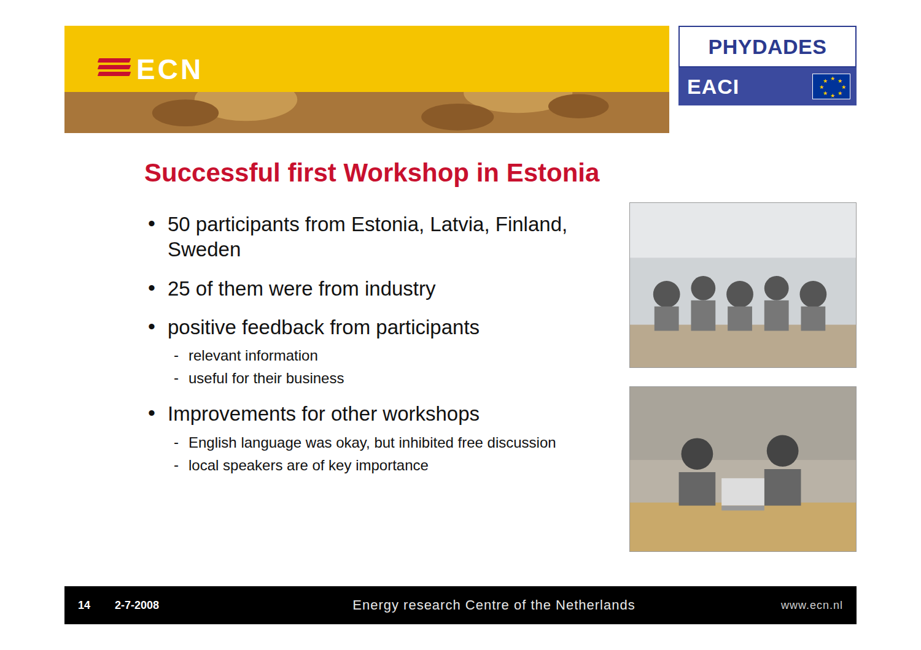ECN
PHYDADES
EACI
★ ★ ★ ★ ★ ★ ★ ★
Successful first Workshop in Estonia
50 participants from Estonia, Latvia, Finland, Sweden
25 of them were from industry
positive feedback from participants
relevant information
useful for their business
Improvements for other workshops
English language was okay, but inhibited free discussion
local speakers are of key importance
14
2-7-2008
Energy research Centre of the Netherlands
www.ecn.nl